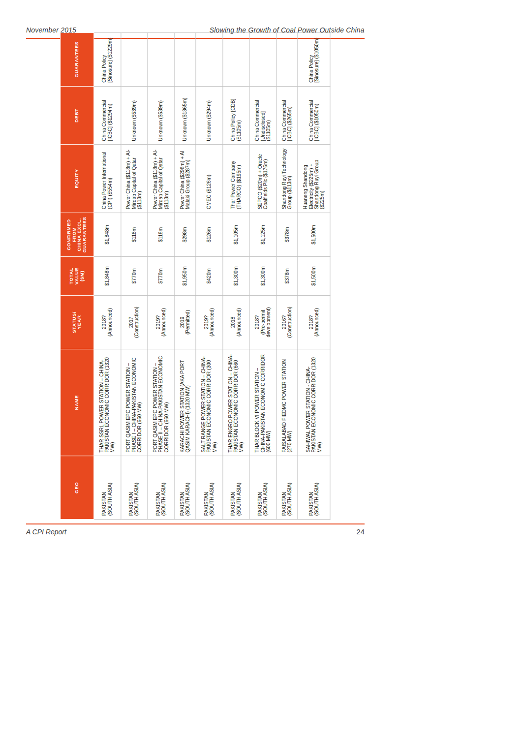November 2015
Slowing the Growth of Coal Power Outside China
| Geo | Name | Status/ Year | Total Value ($M) | Confirmed from China excl. Guarantees | Equity | Debt | Guarantees |
| --- | --- | --- | --- | --- | --- | --- | --- |
| PAKISTAN (SOUTH ASIA) | THAR SSRL POWER STATION – CHINA-PAKISTAN ECONOMIC CORRIDOR (1320 MW) | 2018? (Announced) | $1,848m | $1,848m | China Power International (CPI) ($554m) | China Commercial [ICBC] ($1294m) | China Policy [Sinosure] ($1229m) |
| PAKISTAN (SOUTH ASIA) | PORT QASIM EPC POWER STATION – PHASE I – CHINA-PAKISTAN ECONOMIC CORRIDOR (660 MW) | 2017 (Construction) | $770m | $118m | Power China ($118m) + Al-Mirqab Capital of Qatar ($113m) | Unknown ($539m) | |
| PAKISTAN (SOUTH ASIA) | PORT QASIM EPC POWER STATION – PHASE II – CHINA-PAKISTAN ECONOMIC CORRIDOR (660 MW) | 2019? (Announced) | $770m | $118m | Power China ($118m) + Al-Mirqab Capital of Qatar ($113m) | Unknown ($539m) | |
| PAKISTAN (SOUTH ASIA) | KARACHI POWER STATION (AKA PORT QASIM KARACHI) (1320 MW) | 2019 (Permitted) | $1,950m | $298m | Power China ($298m) + Al Malaki Group ($287m) | Unknown ($1365m) | |
| PAKISTAN (SOUTH ASIA) | SALT RANGE POWER STATION – CHINA-PAKISTAN ECONOMIC CORRIDOR (300 MW) | 2019? (Announced) | $420m | $126m | CMEC ($126m) | Unknown ($294m) | |
| PAKISTAN (SOUTH ASIA) | THAR ENGRO POWER STATION – CHINA-PAKISTAN ECONOMIC CORRIDOR (660 MW) | 2018 (Announced) | $1,300m | $1,105m | Thar Power Company (THARCO) ($195m) | China Policy [CDB] ($1105m) | |
| PAKISTAN (SOUTH ASIA) | THAR BLOCK VI POWER STATION – CHINA-PAKISTAN ECONOMIC CORRIDOR (600 MW) | 2018? (Pre-permit development) | $1,300m | $1,125m | SEPCO ($20m) + Oracle Coalfields Plc ($176m) | China Commercial [Undisclosed] ($1105m) | |
| PAKISTAN (SOUTH ASIA) | FAISALABAD FIEDMC POWER STATION (270 MW) | 2016? (Construction) | $378m | $378m | Shandong Ruyi Technology Group ($113m) | China Commercial [ICBC] ($265m) | |
| PAKISTAN (SOUTH ASIA) | SAHIWAL POWER STATION - CHINA-PAKISTAN ECONOMIC CORRIDOR (1320 MW) | 2018? (Announced) | $1,500m | $1,500m | Huaneng Shandong Electricity ($225m) + Shandong Ruyi Group ($225m) | China Commercial [ICBC] ($1050m) | China Policy [Sinosure] ($1050m) |
A CPI Report
24